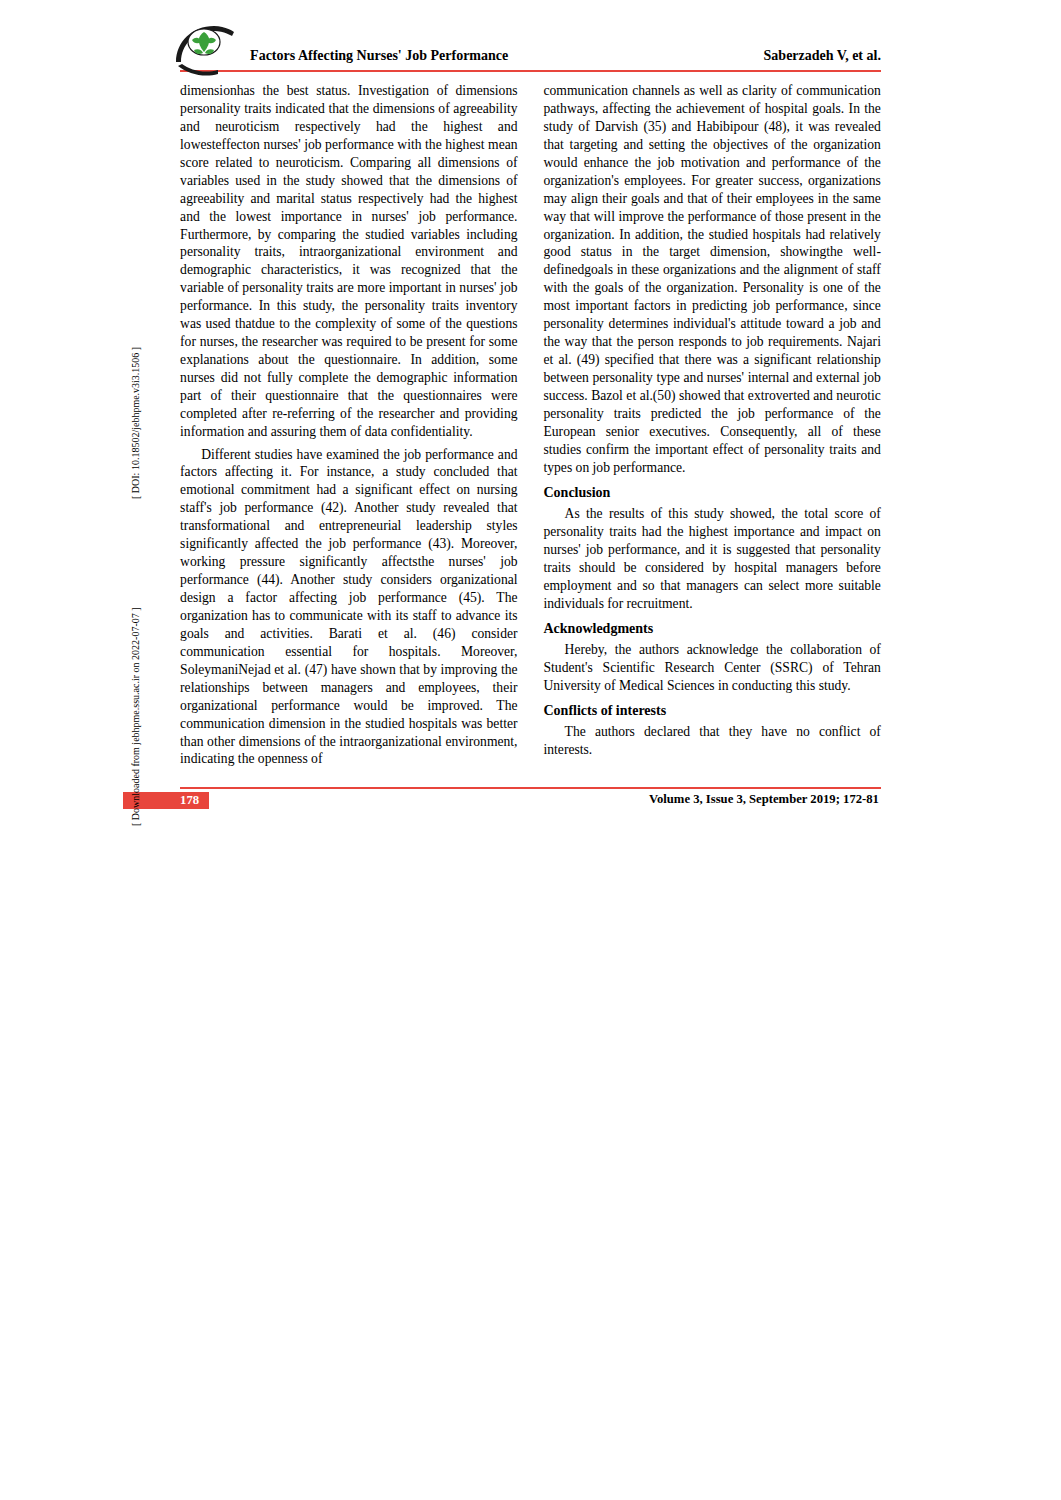[ DOI: 10.18502/jebhpme.v3i3.1506 ]
[ Downloaded from jebhpme.ssu.ac.ir on 2022-07-07 ]
Factors Affecting Nurses' Job Performance Saberzadeh V, et al.
dimensionhas the best status. Investigation of dimensions personality traits indicated that the dimensions of agreeability and neuroticism respectively had the highest and lowesteffecton nurses' job performance with the highest mean score related to neuroticism. Comparing all dimensions of variables used in the study showed that the dimensions of agreeability and marital status respectively had the highest and the lowest importance in nurses' job performance. Furthermore, by comparing the studied variables including personality traits, intraorganizational environment and demographic characteristics, it was recognized that the variable of personality traits are more important in nurses' job performance. In this study, the personality traits inventory was used thatdue to the complexity of some of the questions for nurses, the researcher was required to be present for some explanations about the questionnaire. In addition, some nurses did not fully complete the demographic information part of their questionnaire that the questionnaires were completed after re-referring of the researcher and providing information and assuring them of data confidentiality.
Different studies have examined the job performance and factors affecting it. For instance, a study concluded that emotional commitment had a significant effect on nursing staff's job performance (42). Another study revealed that transformational and entrepreneurial leadership styles significantly affected the job performance (43). Moreover, working pressure significantly affectsthe nurses' job performance (44). Another study considers organizational design a factor affecting job performance (45). The organization has to communicate with its staff to advance its goals and activities. Barati et al. (46) consider communication essential for hospitals. Moreover, SoleymaniNejad et al. (47) have shown that by improving the relationships between managers and employees, their organizational performance would be improved. The communication dimension in the studied hospitals was better than other dimensions of the intraorganizational environment, indicating the openness of
communication channels as well as clarity of communication pathways, affecting the achievement of hospital goals. In the study of Darvish (35) and Habibipour (48), it was revealed that targeting and setting the objectives of the organization would enhance the job motivation and performance of the organization's employees. For greater success, organizations may align their goals and that of their employees in the same way that will improve the performance of those present in the organization. In addition, the studied hospitals had relatively good status in the target dimension, showingthe well-definedgoals in these organizations and the alignment of staff with the goals of the organization. Personality is one of the most important factors in predicting job performance, since personality determines individual's attitude toward a job and the way that the person responds to job requirements. Najari et al. (49) specified that there was a significant relationship between personality type and nurses' internal and external job success. Bazol et al.(50) showed that extroverted and neurotic personality traits predicted the job performance of the European senior executives. Consequently, all of these studies confirm the important effect of personality traits and types on job performance.
Conclusion
As the results of this study showed, the total score of personality traits had the highest importance and impact on nurses' job performance, and it is suggested that personality traits should be considered by hospital managers before employment and so that managers can select more suitable individuals for recruitment.
Acknowledgments
Hereby, the authors acknowledge the collaboration of Student's Scientific Research Center (SSRC) of Tehran University of Medical Sciences in conducting this study.
Conflicts of interests
The authors declared that they have no conflict of interests.
178
Volume 3, Issue 3, September 2019; 172-81